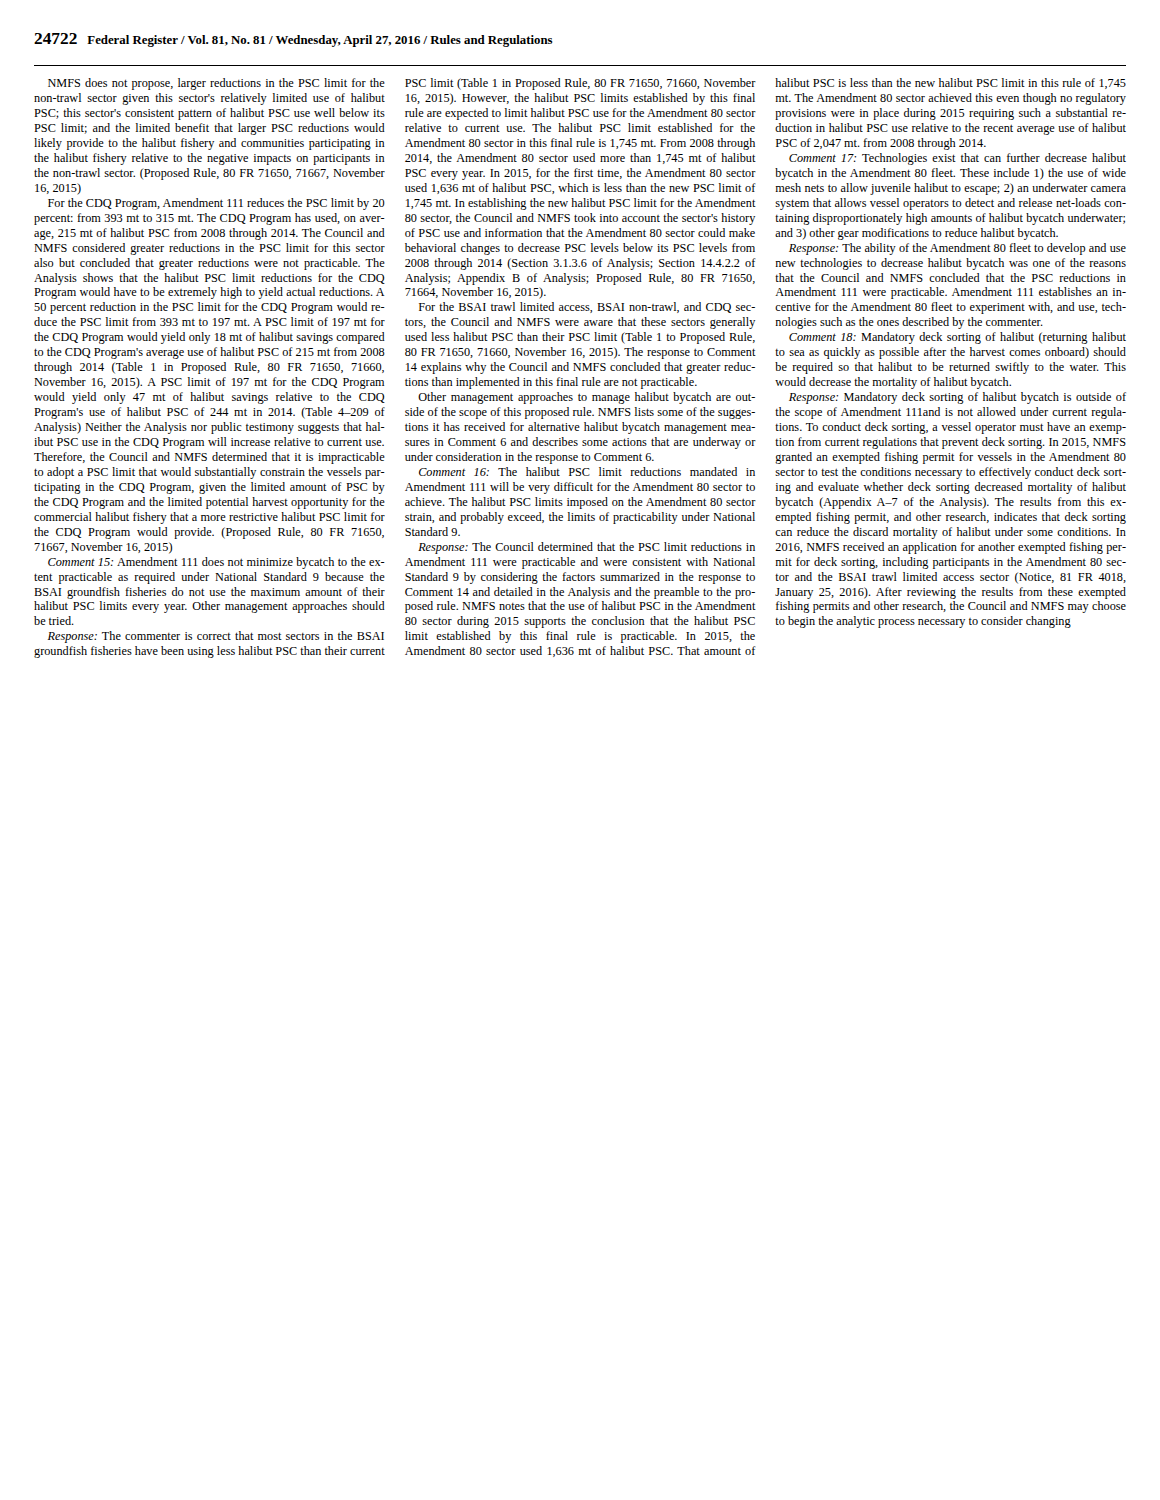24722 Federal Register / Vol. 81, No. 81 / Wednesday, April 27, 2016 / Rules and Regulations
NMFS does not propose, larger reductions in the PSC limit for the non-trawl sector given this sector's relatively limited use of halibut PSC; this sector's consistent pattern of halibut PSC use well below its PSC limit; and the limited benefit that larger PSC reductions would likely provide to the halibut fishery and communities participating in the halibut fishery relative to the negative impacts on participants in the non-trawl sector. (Proposed Rule, 80 FR 71650, 71667, November 16, 2015)
For the CDQ Program, Amendment 111 reduces the PSC limit by 20 percent: from 393 mt to 315 mt. The CDQ Program has used, on average, 215 mt of halibut PSC from 2008 through 2014. The Council and NMFS considered greater reductions in the PSC limit for this sector also but concluded that greater reductions were not practicable. The Analysis shows that the halibut PSC limit reductions for the CDQ Program would have to be extremely high to yield actual reductions. A 50 percent reduction in the PSC limit for the CDQ Program would reduce the PSC limit from 393 mt to 197 mt. A PSC limit of 197 mt for the CDQ Program would yield only 18 mt of halibut savings compared to the CDQ Program's average use of halibut PSC of 215 mt from 2008 through 2014 (Table 1 in Proposed Rule, 80 FR 71650, 71660, November 16, 2015). A PSC limit of 197 mt for the CDQ Program would yield only 47 mt of halibut savings relative to the CDQ Program's use of halibut PSC of 244 mt in 2014. (Table 4–209 of Analysis) Neither the Analysis nor public testimony suggests that halibut PSC use in the CDQ Program will increase relative to current use. Therefore, the Council and NMFS determined that it is impracticable to adopt a PSC limit that would substantially constrain the vessels participating in the CDQ Program, given the limited amount of PSC by the CDQ Program and the limited potential harvest opportunity for the commercial halibut fishery that a more restrictive halibut PSC limit for the CDQ Program would provide. (Proposed Rule, 80 FR 71650, 71667, November 16, 2015)
Comment 15: Amendment 111 does not minimize bycatch to the extent practicable as required under National Standard 9 because the BSAI groundfish fisheries do not use the maximum amount of their halibut PSC limits every year. Other management approaches should be tried.
Response: The commenter is correct that most sectors in the BSAI groundfish fisheries have been using less halibut PSC than their current PSC limit (Table 1 in Proposed Rule, 80 FR 71650, 71660, November 16, 2015). However, the halibut PSC limits established by this final rule are expected to limit halibut PSC use for the Amendment 80 sector relative to current use. The halibut PSC limit established for the Amendment 80 sector in this final rule is 1,745 mt. From 2008 through 2014, the Amendment 80 sector used more than 1,745 mt of halibut PSC every year. In 2015, for the first time, the Amendment 80 sector used 1,636 mt of halibut PSC, which is less than the new PSC limit of 1,745 mt. In establishing the new halibut PSC limit for the Amendment 80 sector, the Council and NMFS took into account the sector's history of PSC use and information that the Amendment 80 sector could make behavioral changes to decrease PSC levels below its PSC levels from 2008 through 2014 (Section 3.1.3.6 of Analysis; Section 14.4.2.2 of Analysis; Appendix B of Analysis; Proposed Rule, 80 FR 71650, 71664, November 16, 2015).
For the BSAI trawl limited access, BSAI non-trawl, and CDQ sectors, the Council and NMFS were aware that these sectors generally used less halibut PSC than their PSC limit (Table 1 to Proposed Rule, 80 FR 71650, 71660, November 16, 2015). The response to Comment 14 explains why the Council and NMFS concluded that greater reductions than implemented in this final rule are not practicable.
Other management approaches to manage halibut bycatch are outside of the scope of this proposed rule. NMFS lists some of the suggestions it has received for alternative halibut bycatch management measures in Comment 6 and describes some actions that are underway or under consideration in the response to Comment 6.
Comment 16: The halibut PSC limit reductions mandated in Amendment 111 will be very difficult for the Amendment 80 sector to achieve. The halibut PSC limits imposed on the Amendment 80 sector strain, and probably exceed, the limits of practicability under National Standard 9.
Response: The Council determined that the PSC limit reductions in Amendment 111 were practicable and were consistent with National Standard 9 by considering the factors summarized in the response to Comment 14 and detailed in the Analysis and the preamble to the proposed rule. NMFS notes that the use of halibut PSC in the Amendment 80 sector during 2015 supports the conclusion that the halibut PSC limit established by this final rule is practicable. In 2015, the Amendment 80 sector used 1,636 mt of halibut PSC. That amount of halibut PSC is less than the new halibut PSC limit in this rule of 1,745 mt. The Amendment 80 sector achieved this even though no regulatory provisions were in place during 2015 requiring such a substantial reduction in halibut PSC use relative to the recent average use of halibut PSC of 2,047 mt. from 2008 through 2014.
Comment 17: Technologies exist that can further decrease halibut bycatch in the Amendment 80 fleet. These include 1) the use of wide mesh nets to allow juvenile halibut to escape; 2) an underwater camera system that allows vessel operators to detect and release net-loads containing disproportionately high amounts of halibut bycatch underwater; and 3) other gear modifications to reduce halibut bycatch.
Response: The ability of the Amendment 80 fleet to develop and use new technologies to decrease halibut bycatch was one of the reasons that the Council and NMFS concluded that the PSC reductions in Amendment 111 were practicable. Amendment 111 establishes an incentive for the Amendment 80 fleet to experiment with, and use, technologies such as the ones described by the commenter.
Comment 18: Mandatory deck sorting of halibut (returning halibut to sea as quickly as possible after the harvest comes onboard) should be required so that halibut to be returned swiftly to the water. This would decrease the mortality of halibut bycatch.
Response: Mandatory deck sorting of halibut bycatch is outside of the scope of Amendment 111and is not allowed under current regulations. To conduct deck sorting, a vessel operator must have an exemption from current regulations that prevent deck sorting. In 2015, NMFS granted an exempted fishing permit for vessels in the Amendment 80 sector to test the conditions necessary to effectively conduct deck sorting and evaluate whether deck sorting decreased mortality of halibut bycatch (Appendix A–7 of the Analysis). The results from this exempted fishing permit, and other research, indicates that deck sorting can reduce the discard mortality of halibut under some conditions. In 2016, NMFS received an application for another exempted fishing permit for deck sorting, including participants in the Amendment 80 sector and the BSAI trawl limited access sector (Notice, 81 FR 4018, January 25, 2016). After reviewing the results from these exempted fishing permits and other research, the Council and NMFS may choose to begin the analytic process necessary to consider changing